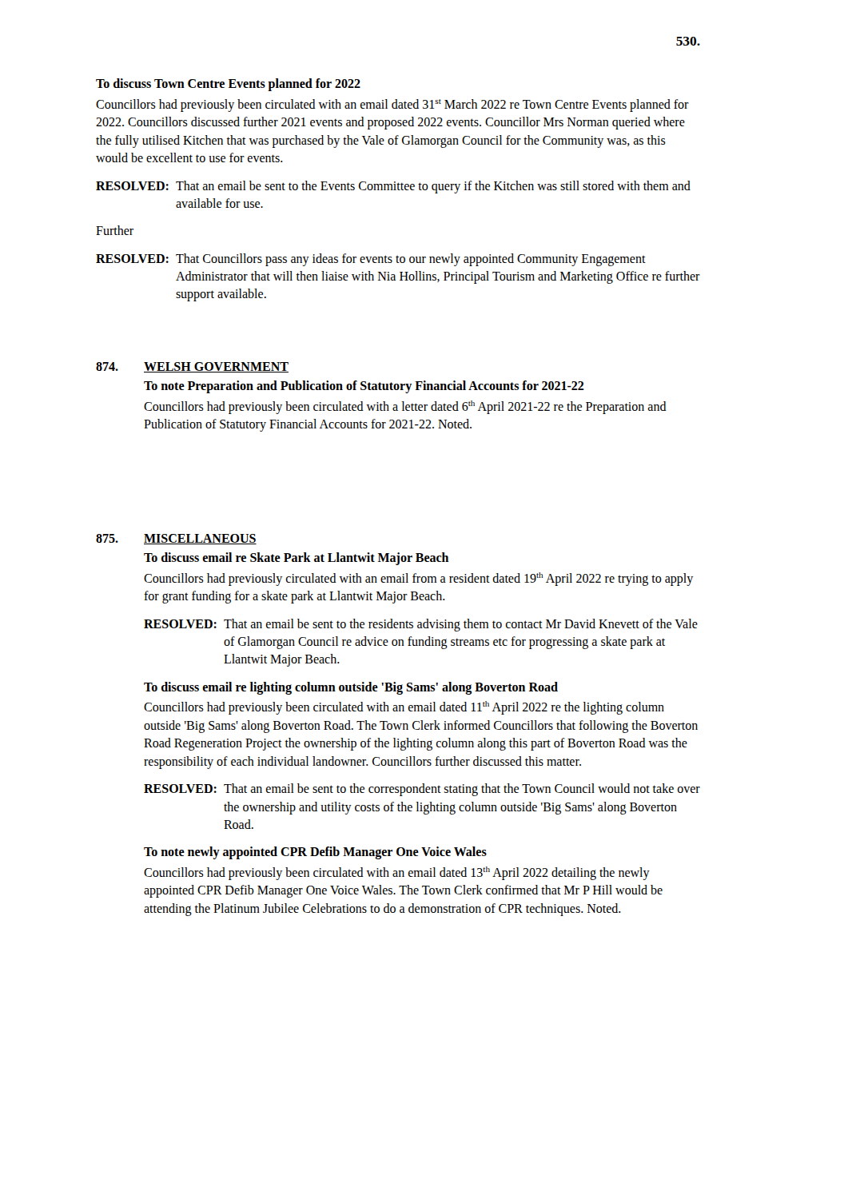530.
To discuss Town Centre Events planned for 2022
Councillors had previously been circulated with an email dated 31st March 2022 re Town Centre Events planned for 2022. Councillors discussed further 2021 events and proposed 2022 events. Councillor Mrs Norman queried where the fully utilised Kitchen that was purchased by the Vale of Glamorgan Council for the Community was, as this would be excellent to use for events.
RESOLVED: That an email be sent to the Events Committee to query if the Kitchen was still stored with them and available for use.
Further
RESOLVED: That Councillors pass any ideas for events to our newly appointed Community Engagement Administrator that will then liaise with Nia Hollins, Principal Tourism and Marketing Office re further support available.
874.
WELSH GOVERNMENT
To note Preparation and Publication of Statutory Financial Accounts for 2021-22
Councillors had previously been circulated with a letter dated 6th April 2021-22 re the Preparation and Publication of Statutory Financial Accounts for 2021-22. Noted.
875.
MISCELLANEOUS
To discuss email re Skate Park at Llantwit Major Beach
Councillors had previously circulated with an email from a resident dated 19th April 2022 re trying to apply for grant funding for a skate park at Llantwit Major Beach.
RESOLVED: That an email be sent to the residents advising them to contact Mr David Knevett of the Vale of Glamorgan Council re advice on funding streams etc for progressing a skate park at Llantwit Major Beach.
To discuss email re lighting column outside 'Big Sams' along Boverton Road
Councillors had previously been circulated with an email dated 11th April 2022 re the lighting column outside 'Big Sams' along Boverton Road. The Town Clerk informed Councillors that following the Boverton Road Regeneration Project the ownership of the lighting column along this part of Boverton Road was the responsibility of each individual landowner. Councillors further discussed this matter.
RESOLVED: That an email be sent to the correspondent stating that the Town Council would not take over the ownership and utility costs of the lighting column outside 'Big Sams' along Boverton Road.
To note newly appointed CPR Defib Manager One Voice Wales
Councillors had previously been circulated with an email dated 13th April 2022 detailing the newly appointed CPR Defib Manager One Voice Wales. The Town Clerk confirmed that Mr P Hill would be attending the Platinum Jubilee Celebrations to do a demonstration of CPR techniques. Noted.